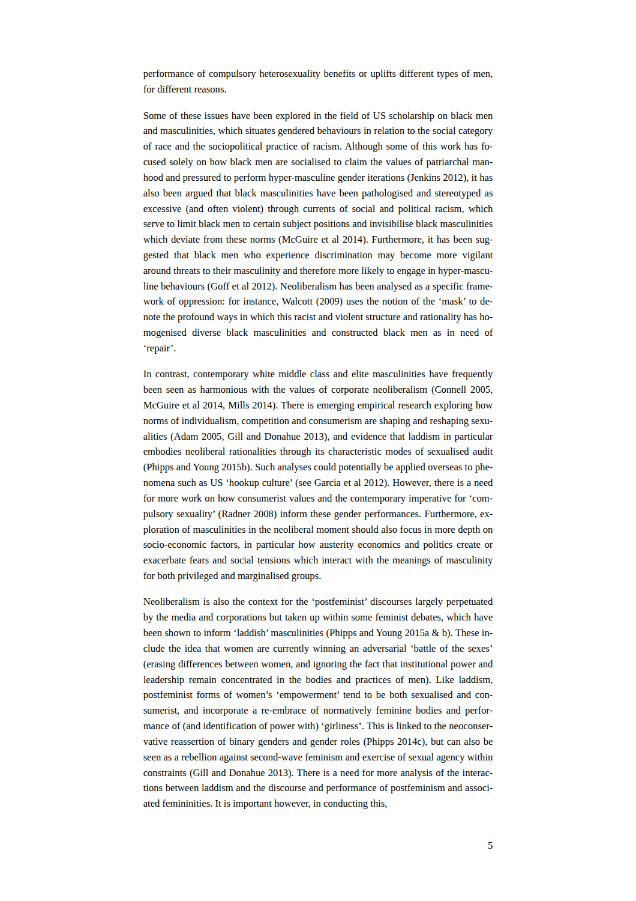performance of compulsory heterosexuality benefits or uplifts different types of men, for different reasons.
Some of these issues have been explored in the field of US scholarship on black men and masculinities, which situates gendered behaviours in relation to the social category of race and the sociopolitical practice of racism. Although some of this work has focused solely on how black men are socialised to claim the values of patriarchal manhood and pressured to perform hyper-masculine gender iterations (Jenkins 2012), it has also been argued that black masculinities have been pathologised and stereotyped as excessive (and often violent) through currents of social and political racism, which serve to limit black men to certain subject positions and invisibilise black masculinities which deviate from these norms (McGuire et al 2014). Furthermore, it has been suggested that black men who experience discrimination may become more vigilant around threats to their masculinity and therefore more likely to engage in hyper-masculine behaviours (Goff et al 2012). Neoliberalism has been analysed as a specific framework of oppression: for instance, Walcott (2009) uses the notion of the ‘mask’ to denote the profound ways in which this racist and violent structure and rationality has homogenised diverse black masculinities and constructed black men as in need of ‘repair’.
In contrast, contemporary white middle class and elite masculinities have frequently been seen as harmonious with the values of corporate neoliberalism (Connell 2005, McGuire et al 2014, Mills 2014). There is emerging empirical research exploring how norms of individualism, competition and consumerism are shaping and reshaping sexualities (Adam 2005, Gill and Donahue 2013), and evidence that laddism in particular embodies neoliberal rationalities through its characteristic modes of sexualised audit (Phipps and Young 2015b). Such analyses could potentially be applied overseas to phenomena such as US ‘hookup culture’ (see Garcia et al 2012). However, there is a need for more work on how consumerist values and the contemporary imperative for ‘compulsory sexuality’ (Radner 2008) inform these gender performances. Furthermore, exploration of masculinities in the neoliberal moment should also focus in more depth on socio-economic factors, in particular how austerity economics and politics create or exacerbate fears and social tensions which interact with the meanings of masculinity for both privileged and marginalised groups.
Neoliberalism is also the context for the ‘postfeminist’ discourses largely perpetuated by the media and corporations but taken up within some feminist debates, which have been shown to inform ‘laddish’ masculinities (Phipps and Young 2015a & b). These include the idea that women are currently winning an adversarial ‘battle of the sexes’ (erasing differences between women, and ignoring the fact that institutional power and leadership remain concentrated in the bodies and practices of men). Like laddism, postfeminist forms of women’s ‘empowerment’ tend to be both sexualised and consumerist, and incorporate a re-embrace of normatively feminine bodies and performance of (and identification of power with) ‘girliness’. This is linked to the neoconservative reassertion of binary genders and gender roles (Phipps 2014c), but can also be seen as a rebellion against second-wave feminism and exercise of sexual agency within constraints (Gill and Donahue 2013). There is a need for more analysis of the interactions between laddism and the discourse and performance of postfeminism and associated femininities. It is important however, in conducting this,
5